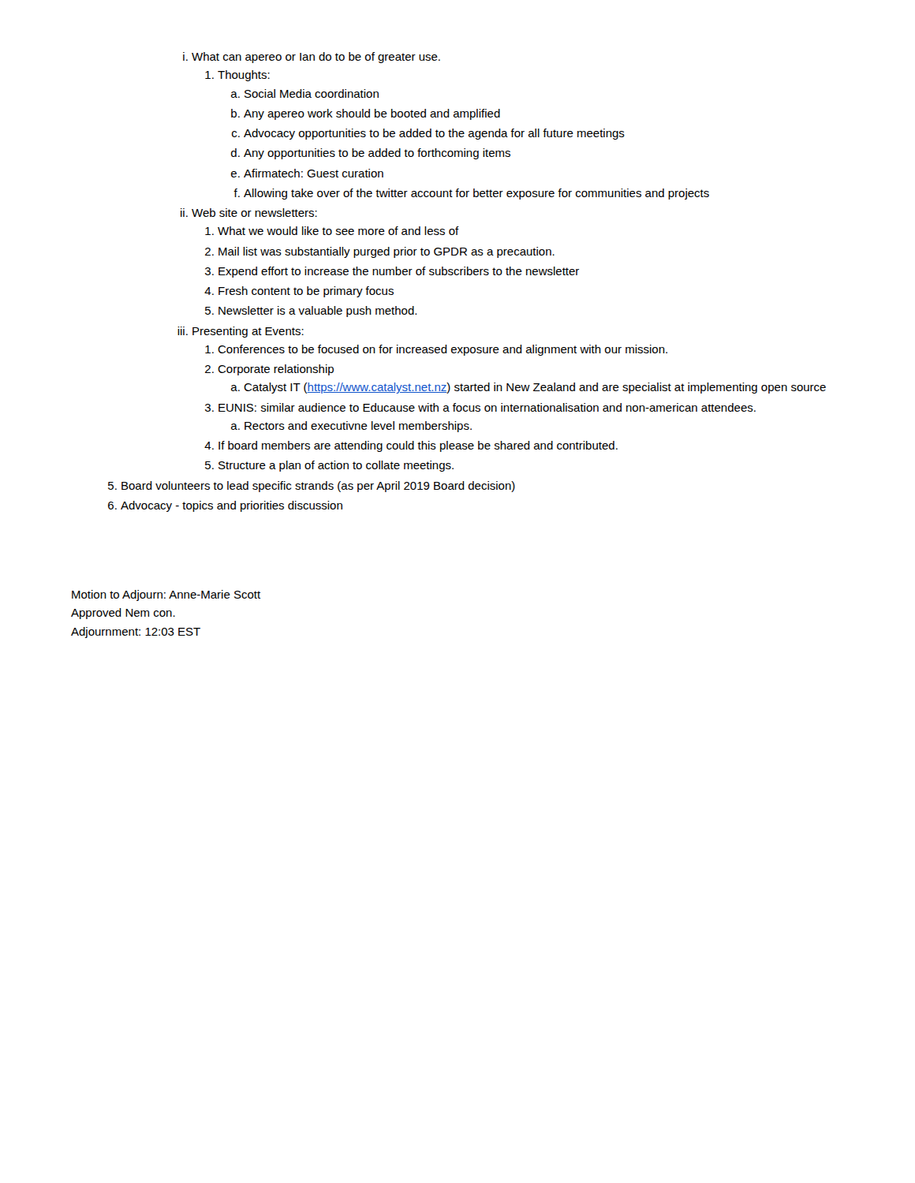What can apereo or Ian do to be of greater use.
Thoughts:
Social Media coordination
Any apereo work should be booted and amplified
Advocacy opportunities to be added to the agenda for all future meetings
Any opportunities to be added to forthcoming items
Afirmatech: Guest curation
Allowing take over of the twitter account for better exposure for communities and projects
Web site or newsletters:
What we would like to see more of and less of
Mail list was substantially purged prior to GPDR as a precaution.
Expend effort to increase the number of subscribers to the newsletter
Fresh content to be primary focus
Newsletter is a valuable push method.
Presenting at Events:
Conferences to be focused on for increased exposure and alignment with our mission.
Corporate relationship
Catalyst IT (https://www.catalyst.net.nz) started in New Zealand and are specialist at implementing open source
EUNIS: similar audience to Educause with a focus on internationalisation and non-american attendees.
Rectors and executivne level memberships.
If board members are attending could this please be shared and contributed.
Structure a plan of action to collate meetings.
Board volunteers to lead specific strands (as per April 2019 Board decision)
Advocacy - topics and priorities discussion
Motion to Adjourn: Anne-Marie Scott
Approved Nem con.
Adjournment: 12:03 EST